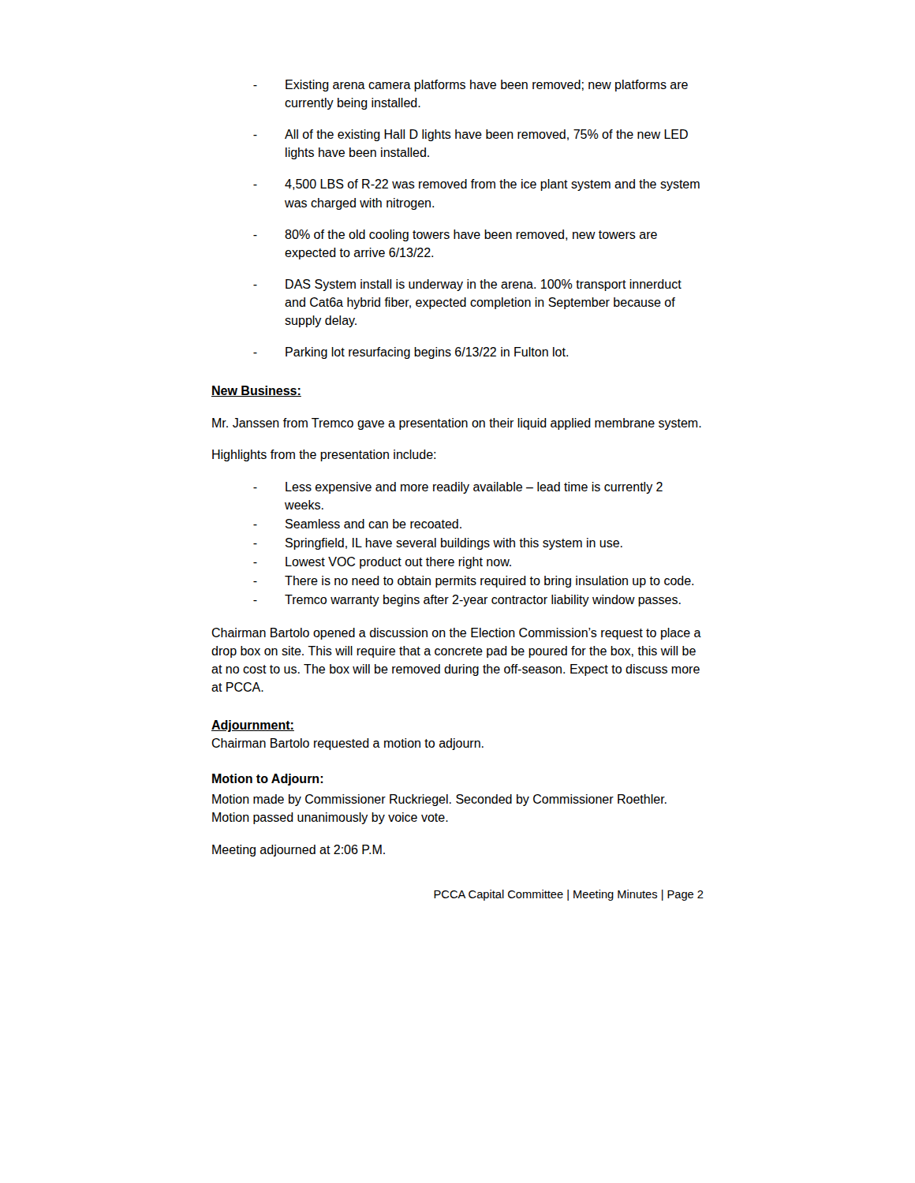Existing arena camera platforms have been removed; new platforms are currently being installed.
All of the existing Hall D lights have been removed, 75% of the new LED lights have been installed.
4,500 LBS of R-22 was removed from the ice plant system and the system was charged with nitrogen.
80% of the old cooling towers have been removed, new towers are expected to arrive 6/13/22.
DAS System install is underway in the arena. 100% transport innerduct and Cat6a hybrid fiber, expected completion in September because of supply delay.
Parking lot resurfacing begins 6/13/22 in Fulton lot.
New Business:
Mr. Janssen from Tremco gave a presentation on their liquid applied membrane system.
Highlights from the presentation include:
Less expensive and more readily available – lead time is currently 2 weeks.
Seamless and can be recoated.
Springfield, IL have several buildings with this system in use.
Lowest VOC product out there right now.
There is no need to obtain permits required to bring insulation up to code.
Tremco warranty begins after 2-year contractor liability window passes.
Chairman Bartolo opened a discussion on the Election Commission’s request to place a drop box on site. This will require that a concrete pad be poured for the box, this will be at no cost to us. The box will be removed during the off-season. Expect to discuss more at PCCA.
Adjournment:
Chairman Bartolo requested a motion to adjourn.
Motion to Adjourn:
Motion made by Commissioner Ruckriegel. Seconded by Commissioner Roethler. Motion passed unanimously by voice vote.
Meeting adjourned at 2:06 P.M.
PCCA Capital Committee | Meeting Minutes | Page 2